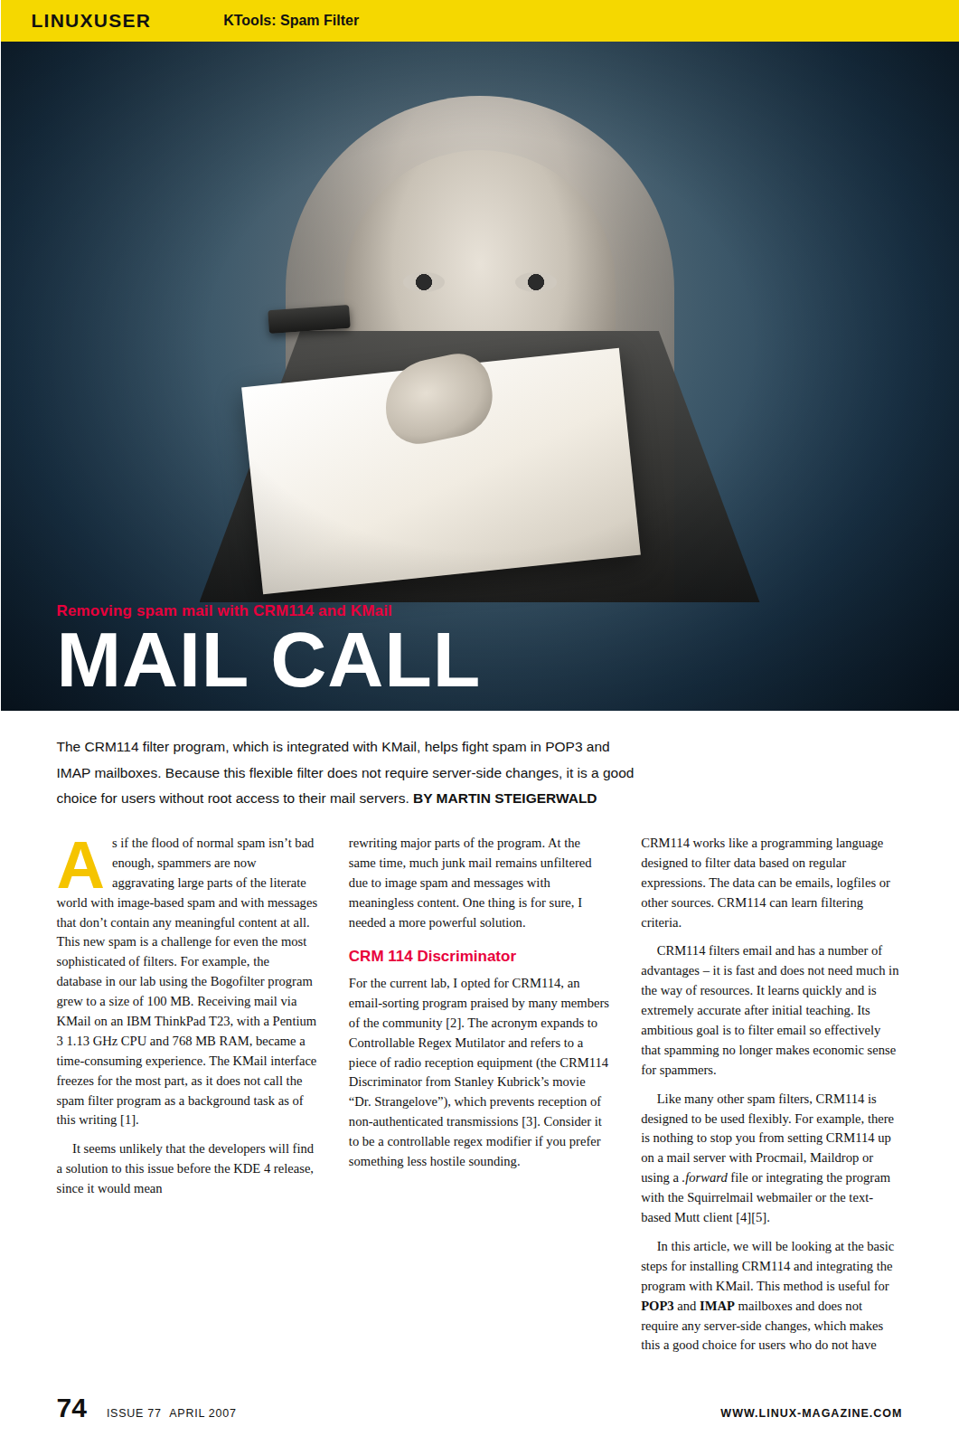LINUXUSER KTools: Spam Filter
Removing spam mail with CRM114 and KMail
MAIL CALL
The CRM114 filter program, which is integrated with KMail, helps fight spam in POP3 and IMAP mailboxes. Because this flexible filter does not require server-side changes, it is a good choice for users without root access to their mail servers. BY MARTIN STEIGERWALD
As if the flood of normal spam isn’t bad enough, spammers are now aggravating large parts of the literate world with image-based spam and with messages that don’t contain any meaningful content at all. This new spam is a challenge for even the most sophisticated of filters. For example, the database in our lab using the Bogofilter program grew to a size of 100 MB. Receiving mail via KMail on an IBM ThinkPad T23, with a Pentium 3 1.13 GHz CPU and 768 MB RAM, became a time-consuming experience. The KMail interface freezes for the most part, as it does not call the spam filter program as a background task as of this writing [1].
It seems unlikely that the developers will find a solution to this issue before the KDE 4 release, since it would mean
rewriting major parts of the program. At the same time, much junk mail remains unfiltered due to image spam and messages with meaningless content. One thing is for sure, I needed a more powerful solution.
CRM 114 Discriminator
For the current lab, I opted for CRM114, an email-sorting program praised by many members of the community [2]. The acronym expands to Controllable Regex Mutilator and refers to a piece of radio reception equipment (the CRM114 Discriminator from Stanley Kubrick’s movie “Dr. Strangelove”), which prevents reception of non-authenticated transmissions [3]. Consider it to be a controllable regex modifier if you prefer something less hostile sounding.
CRM114 works like a programming language designed to filter data based on regular expressions. The data can be emails, logfiles or other sources. CRM114 can learn filtering criteria.
CRM114 filters email and has a number of advantages – it is fast and does not need much in the way of resources. It learns quickly and is extremely accurate after initial teaching. Its ambitious goal is to filter email so effectively that spamming no longer makes economic sense for spammers.
Like many other spam filters, CRM114 is designed to be used flexibly. For example, there is nothing to stop you from setting CRM114 up on a mail server with Procmail, Maildrop or using a .forward file or integrating the program with the Squirrelmail webmailer or the text-based Mutt client [4][5].
In this article, we will be looking at the basic steps for installing CRM114 and integrating the program with KMail. This method is useful for POP3 and IMAP mailboxes and does not require any server-side changes, which makes this a good choice for users who do not have
74 ISSUE 77 APRIL 2007 WWW.LINUX-MAGAZINE.COM